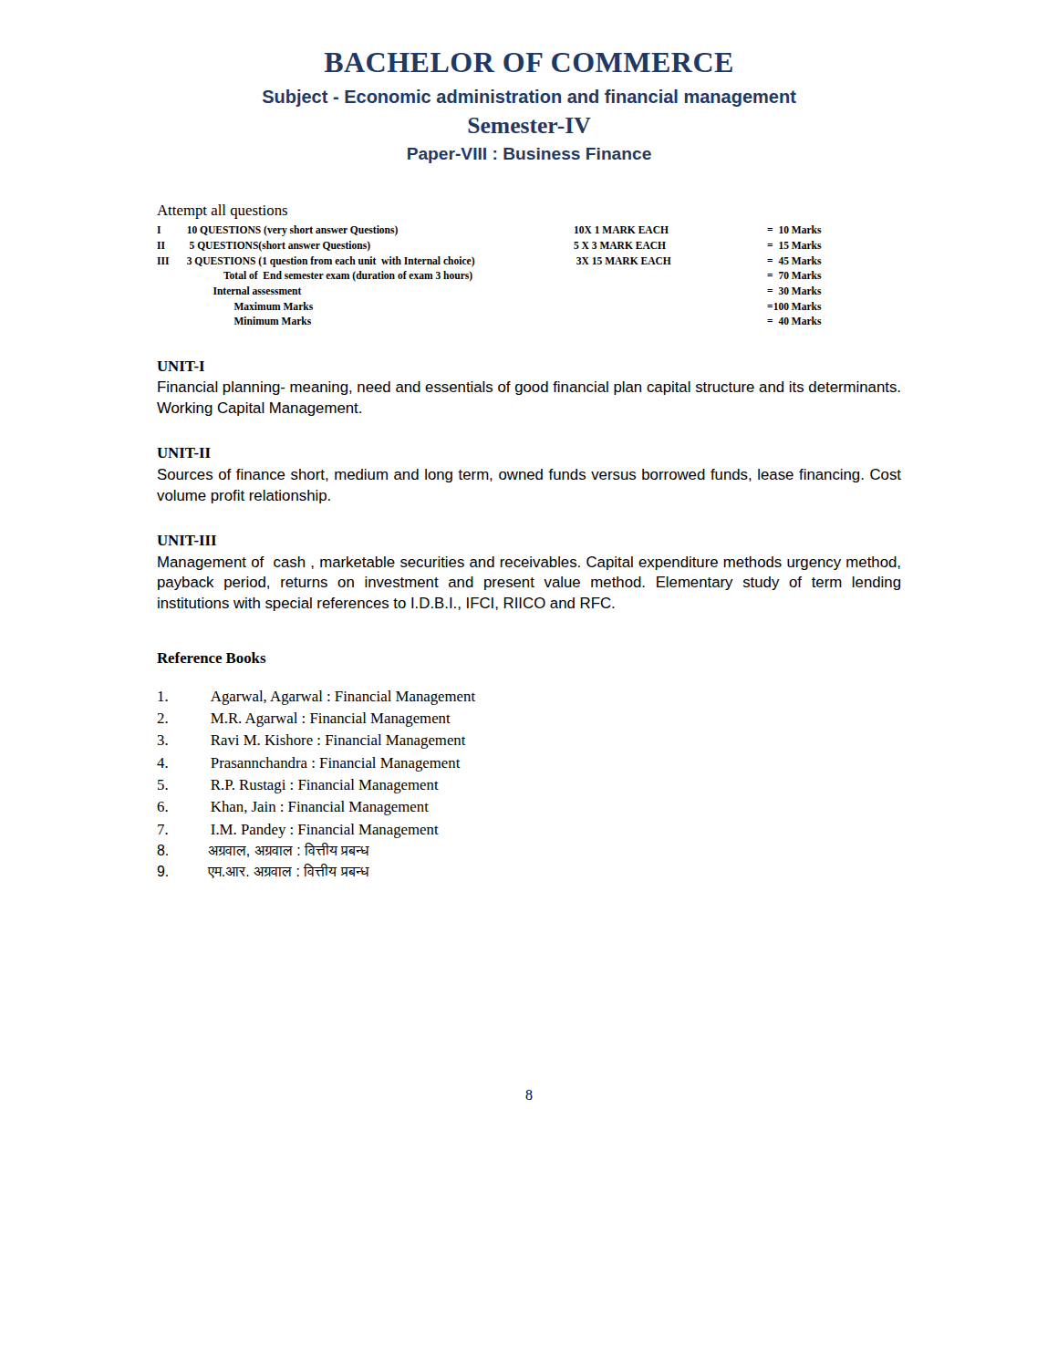BACHELOR OF COMMERCE
Subject - Economic administration and financial management
Semester-IV
Paper-VIII : Business Finance
Attempt all questions
| I | 10 QUESTIONS (very short answer Questions) | 10X 1 MARK EACH | = 10 Marks |
| II | 5 QUESTIONS(short answer Questions) | 5 X 3 MARK EACH | = 15 Marks |
| III | 3 QUESTIONS (1 question from each unit with Internal choice) | 3X 15 MARK EACH | = 45 Marks |
| | Total of End semester exam (duration of exam 3 hours) | | = 70 Marks |
| | Internal assessment | | = 30 Marks |
| | Maximum Marks | | =100 Marks |
| | Minimum Marks | | = 40 Marks |
UNIT-I
Financial planning- meaning, need and essentials of good financial plan capital structure and its determinants. Working Capital Management.
UNIT-II
Sources of finance short, medium and long term, owned funds versus borrowed funds, lease financing. Cost volume profit relationship.
UNIT-III
Management of cash , marketable securities and receivables. Capital expenditure methods urgency method, payback period, returns on investment and present value method. Elementary study of term lending institutions with special references to I.D.B.I., IFCI, RIICO and RFC.
Reference Books
1. Agarwal, Agarwal : Financial Management
2. M.R. Agarwal : Financial Management
3. Ravi M. Kishore : Financial Management
4. Prasannchandra : Financial Management
5. R.P. Rustagi : Financial Management
6. Khan, Jain : Financial Management
7. I.M. Pandey : Financial Management
8. अग्रवाल, अग्रवाल : वित्तीय प्रबन्ध
9. एम.आर. अग्रवाल : वित्तीय प्रबन्ध
8